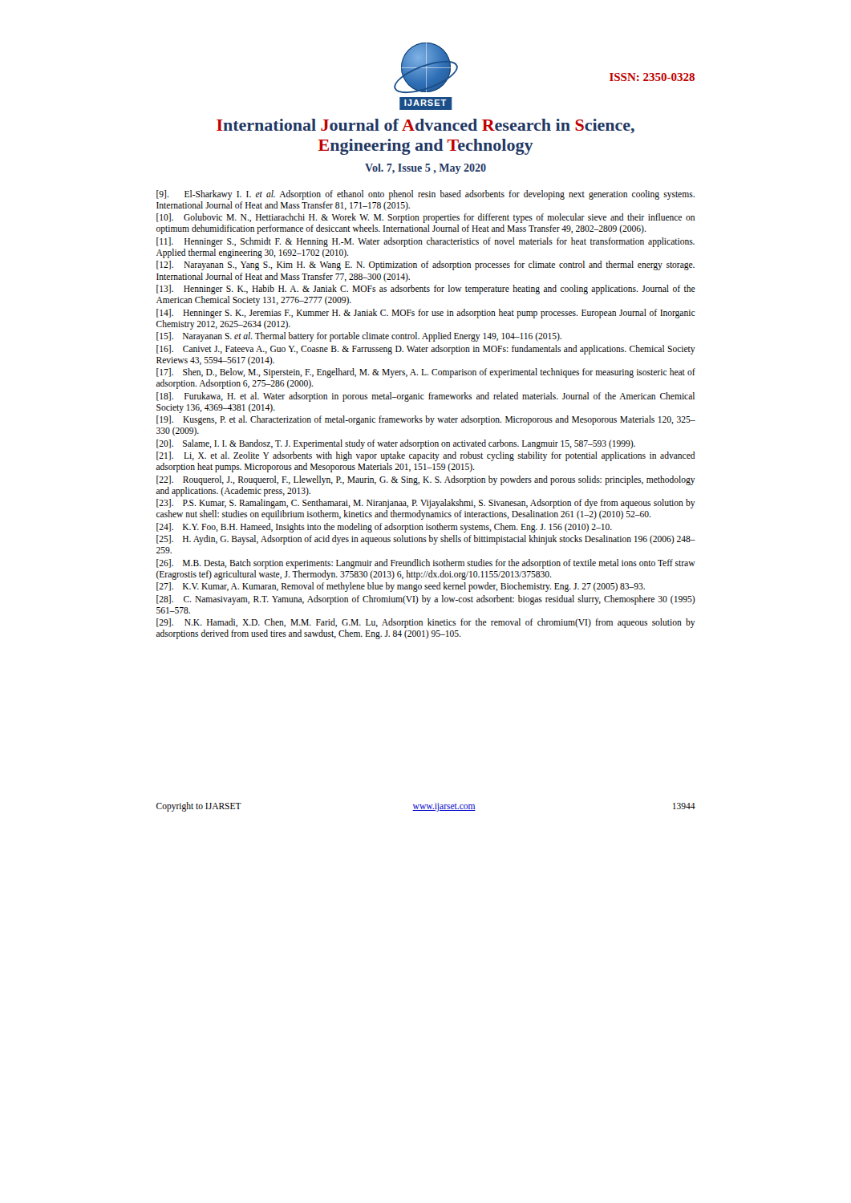ISSN: 2350-0328
IJARSET
International Journal of Advanced Research in Science,
Engineering and Technology
Vol. 7, Issue 5 , May 2020
[9]. El-Sharkawy I. I. et al. Adsorption of ethanol onto phenol resin based adsorbents for developing next generation cooling systems. International Journal of Heat and Mass Transfer 81, 171–178 (2015).
[10]. Golubovic M. N., Hettiarachchi H. & Worek W. M. Sorption properties for different types of molecular sieve and their influence on optimum dehumidification performance of desiccant wheels. International Journal of Heat and Mass Transfer 49, 2802–2809 (2006).
[11]. Henninger S., Schmidt F. & Henning H.-M. Water adsorption characteristics of novel materials for heat transformation applications. Applied thermal engineering 30, 1692–1702 (2010).
[12]. Narayanan S., Yang S., Kim H. & Wang E. N. Optimization of adsorption processes for climate control and thermal energy storage. International Journal of Heat and Mass Transfer 77, 288–300 (2014).
[13]. Henninger S. K., Habib H. A. & Janiak C. MOFs as adsorbents for low temperature heating and cooling applications. Journal of the American Chemical Society 131, 2776–2777 (2009).
[14]. Henninger S. K., Jeremias F., Kummer H. & Janiak C. MOFs for use in adsorption heat pump processes. European Journal of Inorganic Chemistry 2012, 2625–2634 (2012).
[15]. Narayanan S. et al. Thermal battery for portable climate control. Applied Energy 149, 104–116 (2015).
[16]. Canivet J., Fateeva A., Guo Y., Coasne B. & Farrusseng D. Water adsorption in MOFs: fundamentals and applications. Chemical Society Reviews 43, 5594–5617 (2014).
[17]. Shen, D., Below, M., Siperstein, F., Engelhard, M. & Myers, A. L. Comparison of experimental techniques for measuring isosteric heat of adsorption. Adsorption 6, 275–286 (2000).
[18]. Furukawa, H. et al. Water adsorption in porous metal–organic frameworks and related materials. Journal of the American Chemical Society 136, 4369–4381 (2014).
[19]. Kusgens, P. et al. Characterization of metal-organic frameworks by water adsorption. Microporous and Mesoporous Materials 120, 325–330 (2009).
[20]. Salame, I. I. & Bandosz, T. J. Experimental study of water adsorption on activated carbons. Langmuir 15, 587–593 (1999).
[21]. Li, X. et al. Zeolite Y adsorbents with high vapor uptake capacity and robust cycling stability for potential applications in advanced adsorption heat pumps. Microporous and Mesoporous Materials 201, 151–159 (2015).
[22]. Rouquerol, J., Rouquerol, F., Llewellyn, P., Maurin, G. & Sing, K. S. Adsorption by powders and porous solids: principles, methodology and applications. (Academic press, 2013).
[23]. P.S. Kumar, S. Ramalingam, C. Senthamarai, M. Niranjanaa, P. Vijayalakshmi, S. Sivanesan, Adsorption of dye from aqueous solution by cashew nut shell: studies on equilibrium isotherm, kinetics and thermodynamics of interactions, Desalination 261 (1–2) (2010) 52–60.
[24]. K.Y. Foo, B.H. Hameed, Insights into the modeling of adsorption isotherm systems, Chem. Eng. J. 156 (2010) 2–10.
[25]. H. Aydin, G. Baysal, Adsorption of acid dyes in aqueous solutions by shells of bittimpistacial khinjuk stocks Desalination 196 (2006) 248–259.
[26]. M.B. Desta, Batch sorption experiments: Langmuir and Freundlich isotherm studies for the adsorption of textile metal ions onto Teff straw (Eragrostis tef) agricultural waste, J. Thermodyn. 375830 (2013) 6, http://dx.doi.org/10.1155/2013/375830.
[27]. K.V. Kumar, A. Kumaran, Removal of methylene blue by mango seed kernel powder, Biochemistry. Eng. J. 27 (2005) 83–93.
[28]. C. Namasivayam, R.T. Yamuna, Adsorption of Chromium(VI) by a low-cost adsorbent: biogas residual slurry, Chemosphere 30 (1995) 561–578.
[29]. N.K. Hamadi, X.D. Chen, M.M. Farid, G.M. Lu, Adsorption kinetics for the removal of chromium(VI) from aqueous solution by adsorptions derived from used tires and sawdust, Chem. Eng. J. 84 (2001) 95–105.
Copyright to IJARSET
www.ijarset.com
13944